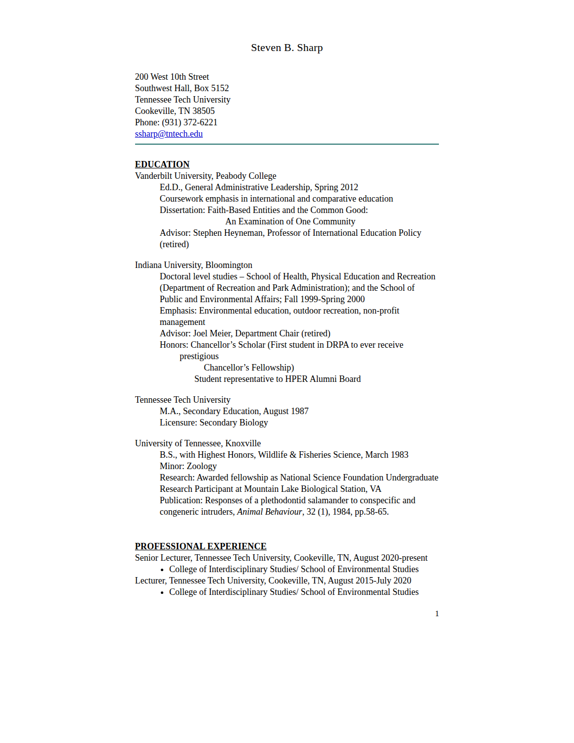Steven B. Sharp
200 West 10th Street
Southwest Hall, Box 5152
Tennessee Tech University
Cookeville, TN 38505
Phone: (931) 372-6221
ssharp@tntech.edu
EDUCATION
Vanderbilt University, Peabody College
Ed.D., General Administrative Leadership, Spring 2012
Coursework emphasis in international and comparative education
Dissertation: Faith-Based Entities and the Common Good:
An Examination of One Community
Advisor: Stephen Heyneman, Professor of International Education Policy (retired)
Indiana University, Bloomington
Doctoral level studies – School of Health, Physical Education and Recreation
(Department of Recreation and Park Administration); and the School of
Public and Environmental Affairs; Fall 1999-Spring 2000
Emphasis: Environmental education, outdoor recreation, non-profit management
Advisor: Joel Meier, Department Chair (retired)
Honors: Chancellor’s Scholar (First student in DRPA to ever receive prestigious
Chancellor’s Fellowship)
Student representative to HPER Alumni Board
Tennessee Tech University
M.A., Secondary Education, August 1987
Licensure: Secondary Biology
University of Tennessee, Knoxville
B.S., with Highest Honors, Wildlife & Fisheries Science, March 1983
Minor: Zoology
Research: Awarded fellowship as National Science Foundation Undergraduate
Research Participant at Mountain Lake Biological Station, VA
Publication: Responses of a plethodontid salamander to conspecific and
congeneric intruders, Animal Behaviour, 32 (1), 1984, pp.58-65.
PROFESSIONAL EXPERIENCE
Senior Lecturer, Tennessee Tech University, Cookeville, TN, August 2020-present
College of Interdisciplinary Studies/ School of Environmental Studies
Lecturer, Tennessee Tech University, Cookeville, TN, August 2015-July 2020
College of Interdisciplinary Studies/ School of Environmental Studies
1